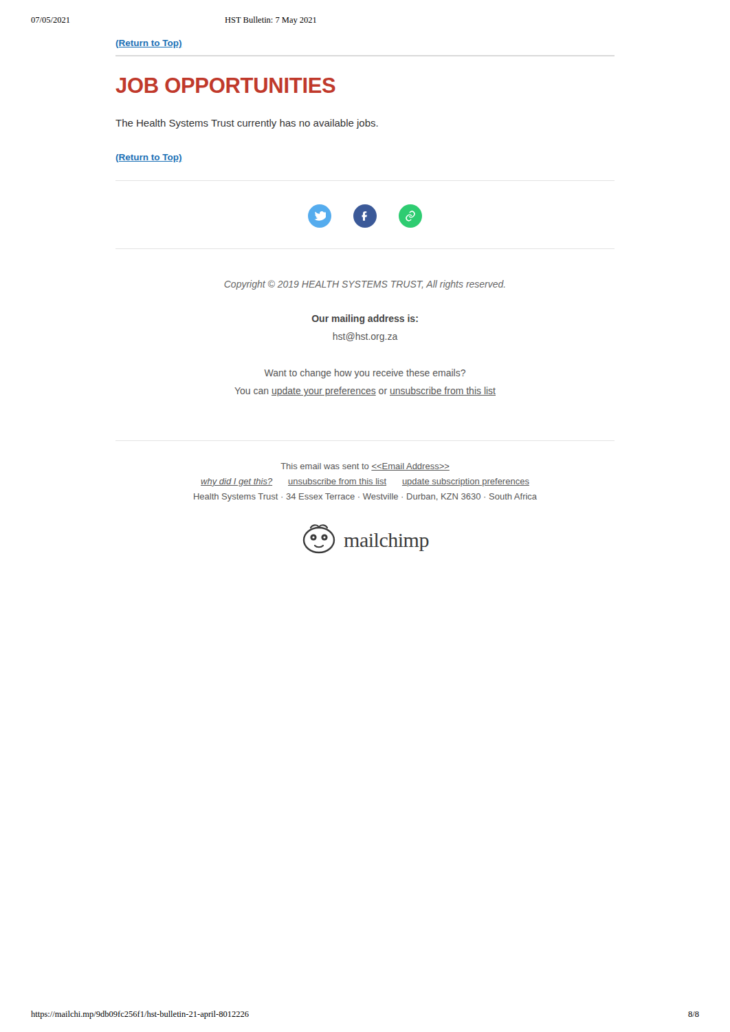07/05/2021
HST Bulletin: 7 May 2021
(Return to Top)
JOB OPPORTUNITIES
The Health Systems Trust currently has no available jobs.
(Return to Top)
Copyright © 2019 HEALTH SYSTEMS TRUST, All rights reserved.
Our mailing address is:
hst@hst.org.za
Want to change how you receive these emails?
You can update your preferences or unsubscribe from this list
This email was sent to <<Email Address>>
why did I get this? unsubscribe from this list update subscription preferences
Health Systems Trust · 34 Essex Terrace · Westville · Durban, KZN 3630 · South Africa
mailchimp
https://mailchi.mp/9db09fc256f1/hst-bulletin-21-april-8012226 8/8